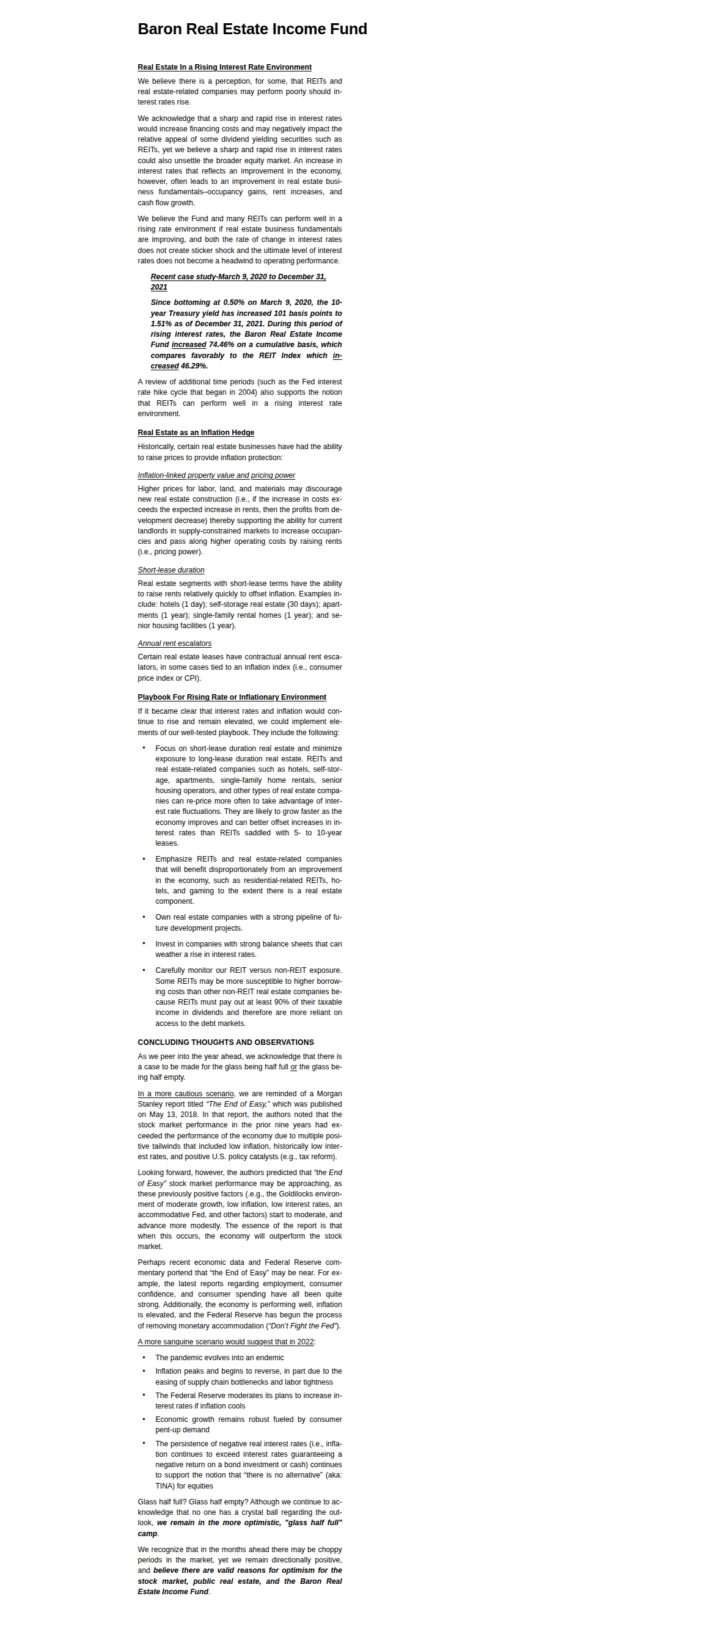Baron Real Estate Income Fund
Real Estate In a Rising Interest Rate Environment
We believe there is a perception, for some, that REITs and real estate-related companies may perform poorly should interest rates rise.
We acknowledge that a sharp and rapid rise in interest rates would increase financing costs and may negatively impact the relative appeal of some dividend yielding securities such as REITs, yet we believe a sharp and rapid rise in interest rates could also unsettle the broader equity market. An increase in interest rates that reflects an improvement in the economy, however, often leads to an improvement in real estate business fundamentals–occupancy gains, rent increases, and cash flow growth.
We believe the Fund and many REITs can perform well in a rising rate environment if real estate business fundamentals are improving, and both the rate of change in interest rates does not create sticker shock and the ultimate level of interest rates does not become a headwind to operating performance.
Recent case study-March 9, 2020 to December 31, 2021
Since bottoming at 0.50% on March 9, 2020, the 10-year Treasury yield has increased 101 basis points to 1.51% as of December 31, 2021. During this period of rising interest rates, the Baron Real Estate Income Fund increased 74.46% on a cumulative basis, which compares favorably to the REIT Index which increased 46.29%.
A review of additional time periods (such as the Fed interest rate hike cycle that began in 2004) also supports the notion that REITs can perform well in a rising interest rate environment.
Real Estate as an Inflation Hedge
Historically, certain real estate businesses have had the ability to raise prices to provide inflation protection:
Inflation-linked property value and pricing power
Higher prices for labor, land, and materials may discourage new real estate construction (i.e., if the increase in costs exceeds the expected increase in rents, then the profits from development decrease) thereby supporting the ability for current landlords in supply-constrained markets to increase occupancies and pass along higher operating costs by raising rents (i.e., pricing power).
Short-lease duration
Real estate segments with short-lease terms have the ability to raise rents relatively quickly to offset inflation. Examples include: hotels (1 day); self-storage real estate (30 days); apartments (1 year); single-family rental homes (1 year); and senior housing facilities (1 year).
Annual rent escalators
Certain real estate leases have contractual annual rent escalators, in some cases tied to an inflation index (i.e., consumer price index or CPI).
Playbook For Rising Rate or Inflationary Environment
If it became clear that interest rates and inflation would continue to rise and remain elevated, we could implement elements of our well-tested playbook. They include the following:
Focus on short-lease duration real estate and minimize exposure to long-lease duration real estate. REITs and real estate-related companies such as hotels, self-storage, apartments, single-family home rentals, senior housing operators, and other types of real estate companies can re-price more often to take advantage of interest rate fluctuations. They are likely to grow faster as the economy improves and can better offset increases in interest rates than REITs saddled with 5- to 10-year leases.
Emphasize REITs and real estate-related companies that will benefit disproportionately from an improvement in the economy, such as residential-related REITs, hotels, and gaming to the extent there is a real estate component.
Own real estate companies with a strong pipeline of future development projects.
Invest in companies with strong balance sheets that can weather a rise in interest rates.
Carefully monitor our REIT versus non-REIT exposure. Some REITs may be more susceptible to higher borrowing costs than other non-REIT real estate companies because REITs must pay out at least 90% of their taxable income in dividends and therefore are more reliant on access to the debt markets.
CONCLUDING THOUGHTS AND OBSERVATIONS
As we peer into the year ahead, we acknowledge that there is a case to be made for the glass being half full or the glass being half empty.
In a more cautious scenario, we are reminded of a Morgan Stanley report titled “The End of Easy,” which was published on May 13, 2018. In that report, the authors noted that the stock market performance in the prior nine years had exceeded the performance of the economy due to multiple positive tailwinds that included low inflation, historically low interest rates, and positive U.S. policy catalysts (e.g., tax reform).
Looking forward, however, the authors predicted that “the End of Easy” stock market performance may be approaching, as these previously positive factors (.e.g., the Goldilocks environment of moderate growth, low inflation, low interest rates, an accommodative Fed, and other factors) start to moderate, and advance more modestly. The essence of the report is that when this occurs, the economy will outperform the stock market.
Perhaps recent economic data and Federal Reserve commentary portend that “the End of Easy” may be near. For example, the latest reports regarding employment, consumer confidence, and consumer spending have all been quite strong. Additionally, the economy is performing well, inflation is elevated, and the Federal Reserve has begun the process of removing monetary accommodation (“Don’t Fight the Fed”).
A more sanguine scenario would suggest that in 2022:
The pandemic evolves into an endemic
Inflation peaks and begins to reverse, in part due to the easing of supply chain bottlenecks and labor tightness
The Federal Reserve moderates its plans to increase interest rates if inflation cools
Economic growth remains robust fueled by consumer pent-up demand
The persistence of negative real interest rates (i.e., inflation continues to exceed interest rates guaranteeing a negative return on a bond investment or cash) continues to support the notion that “there is no alternative” (aka: TINA) for equities
Glass half full? Glass half empty? Although we continue to acknowledge that no one has a crystal ball regarding the outlook, we remain in the more optimistic, "glass half full" camp.
We recognize that in the months ahead there may be choppy periods in the market, yet we remain directionally positive, and believe there are valid reasons for optimism for the stock market, public real estate, and the Baron Real Estate Income Fund.